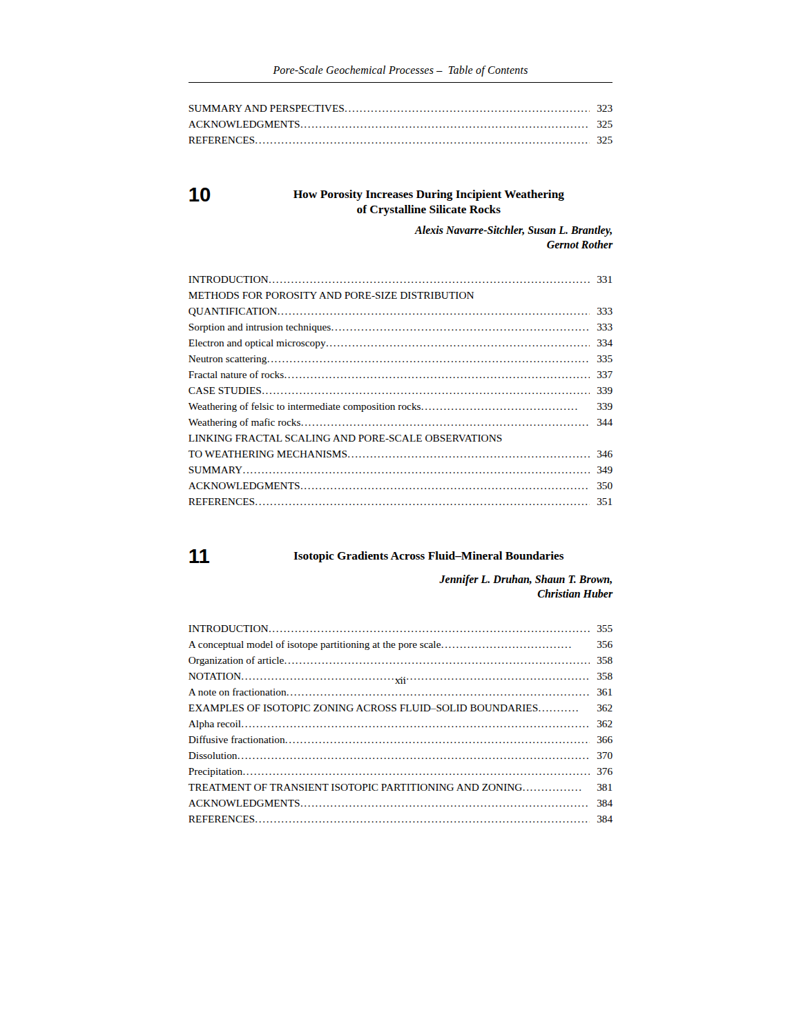Pore-Scale Geochemical Processes – Table of Contents
SUMMARY AND PERSPECTIVES................................................................................................ 323
ACKNOWLEDGMENTS..................................................................................................... 325
REFERENCES................................................................................................................ 325
10
How Porosity Increases During Incipient Weathering of Crystalline Silicate Rocks
Alexis Navarre-Sitchler, Susan L. Brantley,
Gernot Rother
INTRODUCTION............................................................................................................. 331
METHODS FOR POROSITY AND PORE-SIZE DISTRIBUTION
QUANTIFICATION..................................................................................................... 333
Sorption and intrusion techniques............................................................................. 333
Electron and optical microscopy.............................................................................. 334
Neutron scattering....................................................................................................... 335
Fractal nature of rocks................................................................................................. 337
CASE STUDIES................................................................................................................. 339
Weathering of felsic to intermediate composition rocks.......................................... 339
Weathering of mafic rocks......................................................................................... 344
LINKING FRACTAL SCALING AND PORE-SCALE OBSERVATIONS
TO WEATHERING MECHANISMS............................................................................. 346
SUMMARY....................................................................................................................... 349
ACKNOWLEDGMENTS..................................................................................................... 350
REFERENCES................................................................................................................ 351
11
Isotopic Gradients Across Fluid–Mineral Boundaries
Jennifer L. Druhan, Shaun T. Brown,
Christian Huber
INTRODUCTION............................................................................................................. 355
A conceptual model of isotope partitioning at the pore scale................................... 356
Organization of article................................................................................................. 358
NOTATION....................................................................................................................... 358
A note on fractionation................................................................................................ 361
EXAMPLES OF ISOTOPIC ZONING ACROSS FLUID–SOLID BOUNDARIES........... 362
Alpha recoil.............................................................................................................. 362
Diffusive fractionation................................................................................................ 366
Dissolution................................................................................................................. 370
Precipitation............................................................................................................... 376
TREATMENT OF TRANSIENT ISOTOPIC PARTITIONING AND ZONING................ 381
ACKNOWLEDGMENTS..................................................................................................... 384
REFERENCES................................................................................................................ 384
xii